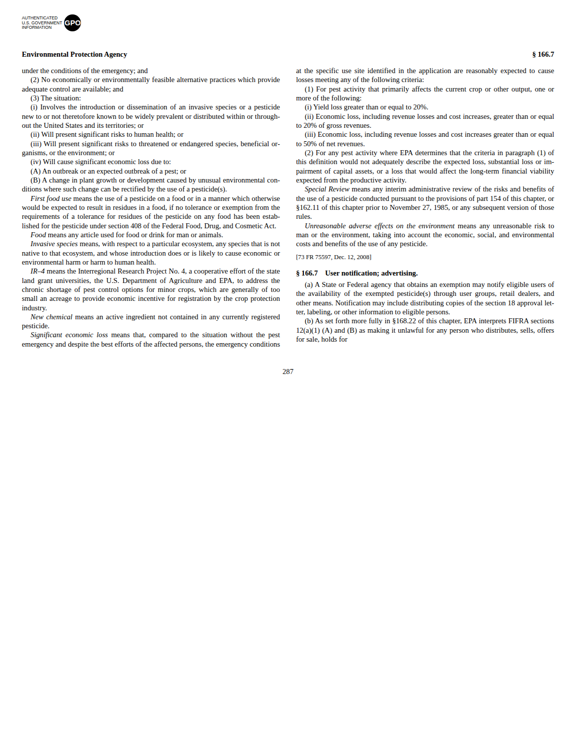AUTHENTICATED
U.S. GOVERNMENT
INFORMATION GPO
Environmental Protection Agency § 166.7
under the conditions of the emergency; and
(2) No economically or environmentally feasible alternative practices which provide adequate control are available; and
(3) The situation:
(i) Involves the introduction or dissemination of an invasive species or a pesticide new to or not theretofore known to be widely prevalent or distributed within or throughout the United States and its territories; or
(ii) Will present significant risks to human health; or
(iii) Will present significant risks to threatened or endangered species, beneficial organisms, or the environment; or
(iv) Will cause significant economic loss due to:
(A) An outbreak or an expected outbreak of a pest; or
(B) A change in plant growth or development caused by unusual environmental conditions where such change can be rectified by the use of a pesticide(s).
First food use means the use of a pesticide on a food or in a manner which otherwise would be expected to result in residues in a food, if no tolerance or exemption from the requirements of a tolerance for residues of the pesticide on any food has been established for the pesticide under section 408 of the Federal Food, Drug, and Cosmetic Act.
Food means any article used for food or drink for man or animals.
Invasive species means, with respect to a particular ecosystem, any species that is not native to that ecosystem, and whose introduction does or is likely to cause economic or environmental harm or harm to human health.
IR–4 means the Interregional Research Project No. 4, a cooperative effort of the state land grant universities, the U.S. Department of Agriculture and EPA, to address the chronic shortage of pest control options for minor crops, which are generally of too small an acreage to provide economic incentive for registration by the crop protection industry.
New chemical means an active ingredient not contained in any currently registered pesticide.
Significant economic loss means that, compared to the situation without the pest emergency and despite the best efforts of the affected persons, the emergency conditions at the specific use site identified in the application are reasonably expected to cause losses meeting any of the following criteria:
(1) For pest activity that primarily affects the current crop or other output, one or more of the following:
(i) Yield loss greater than or equal to 20%.
(ii) Economic loss, including revenue losses and cost increases, greater than or equal to 20% of gross revenues.
(iii) Economic loss, including revenue losses and cost increases greater than or equal to 50% of net revenues.
(2) For any pest activity where EPA determines that the criteria in paragraph (1) of this definition would not adequately describe the expected loss, substantial loss or impairment of capital assets, or a loss that would affect the long-term financial viability expected from the productive activity.
Special Review means any interim administrative review of the risks and benefits of the use of a pesticide conducted pursuant to the provisions of part 154 of this chapter, or §162.11 of this chapter prior to November 27, 1985, or any subsequent version of those rules.
Unreasonable adverse effects on the environment means any unreasonable risk to man or the environment, taking into account the economic, social, and environmental costs and benefits of the use of any pesticide.
[73 FR 75597, Dec. 12, 2008]
§ 166.7 User notification; advertising.
(a) A State or Federal agency that obtains an exemption may notify eligible users of the availability of the exempted pesticide(s) through user groups, retail dealers, and other means. Notification may include distributing copies of the section 18 approval letter, labeling, or other information to eligible persons.
(b) As set forth more fully in §168.22 of this chapter, EPA interprets FIFRA sections 12(a)(1) (A) and (B) as making it unlawful for any person who distributes, sells, offers for sale, holds for
287